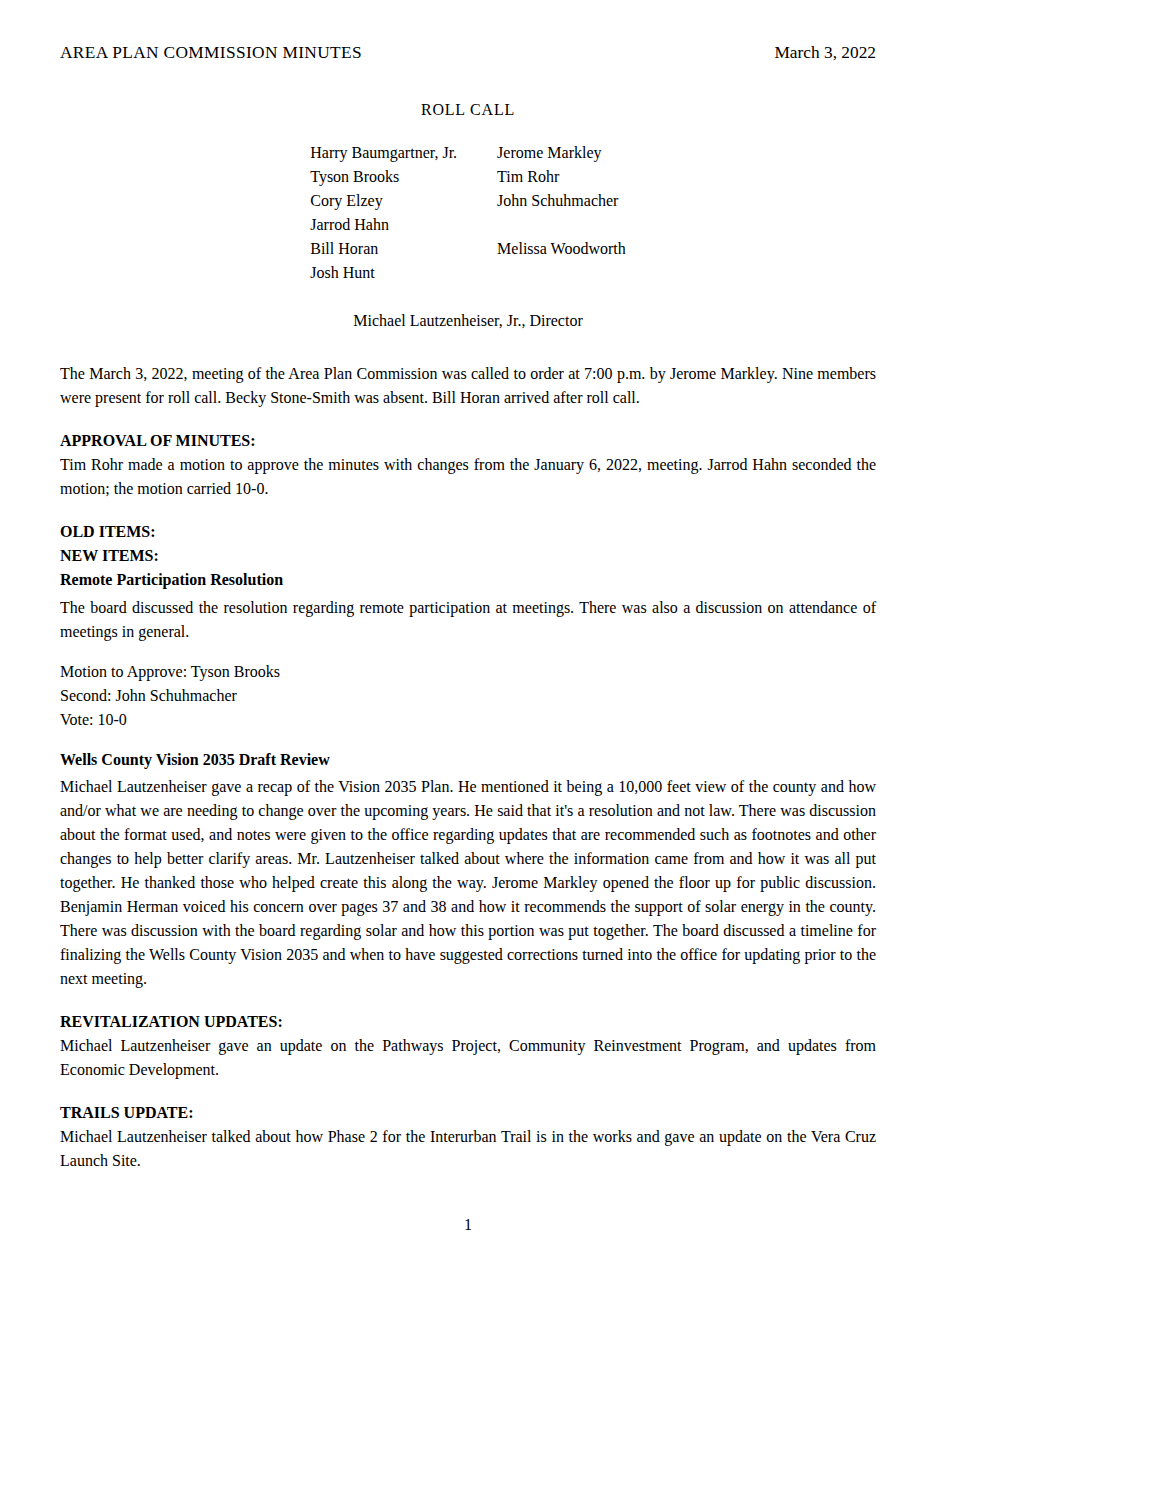AREA PLAN COMMISSION MINUTES March 3, 2022
ROLL CALL
| Harry Baumgartner, Jr. | Jerome Markley |
| Tyson Brooks | Tim Rohr |
| Cory Elzey | John Schuhmacher |
| Jarrod Hahn | |
| Bill Horan | Melissa Woodworth |
| Josh Hunt | |
Michael Lautzenheiser, Jr., Director
The March 3, 2022, meeting of the Area Plan Commission was called to order at 7:00 p.m. by Jerome Markley. Nine members were present for roll call. Becky Stone-Smith was absent. Bill Horan arrived after roll call.
Approval of Minutes:
Tim Rohr made a motion to approve the minutes with changes from the January 6, 2022, meeting. Jarrod Hahn seconded the motion; the motion carried 10-0.
Old Items:
New Items:
Remote Participation Resolution
The board discussed the resolution regarding remote participation at meetings. There was also a discussion on attendance of meetings in general.
Motion to Approve: Tyson Brooks
Second: John Schuhmacher
Vote: 10-0
Wells County Vision 2035 Draft Review
Michael Lautzenheiser gave a recap of the Vision 2035 Plan. He mentioned it being a 10,000 feet view of the county and how and/or what we are needing to change over the upcoming years. He said that it's a resolution and not law. There was discussion about the format used, and notes were given to the office regarding updates that are recommended such as footnotes and other changes to help better clarify areas. Mr. Lautzenheiser talked about where the information came from and how it was all put together. He thanked those who helped create this along the way. Jerome Markley opened the floor up for public discussion. Benjamin Herman voiced his concern over pages 37 and 38 and how it recommends the support of solar energy in the county. There was discussion with the board regarding solar and how this portion was put together. The board discussed a timeline for finalizing the Wells County Vision 2035 and when to have suggested corrections turned into the office for updating prior to the next meeting.
Revitalization Updates:
Michael Lautzenheiser gave an update on the Pathways Project, Community Reinvestment Program, and updates from Economic Development.
Trails Update:
Michael Lautzenheiser talked about how Phase 2 for the Interurban Trail is in the works and gave an update on the Vera Cruz Launch Site.
1